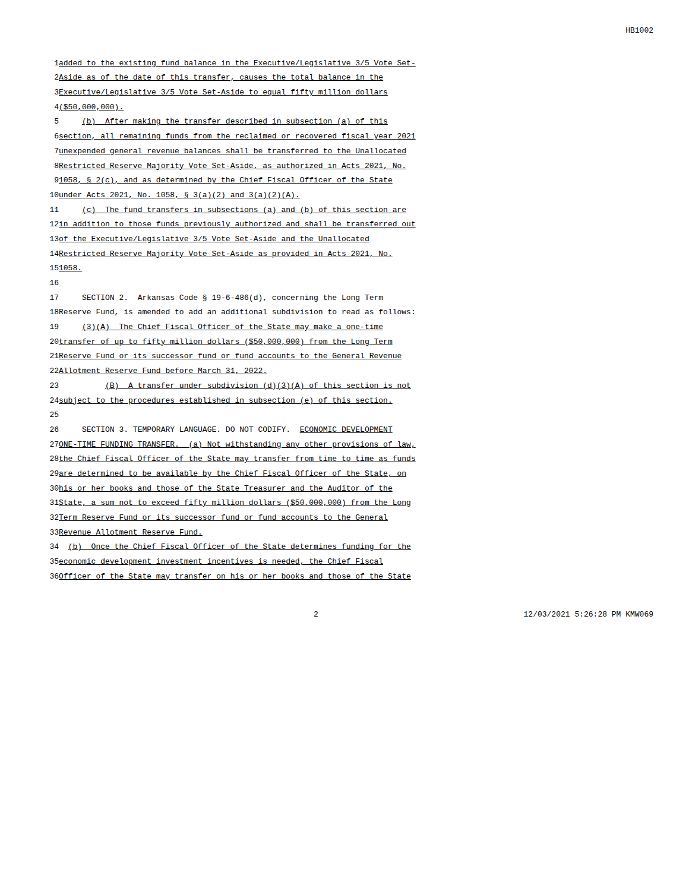HB1002
| 1 | added to the existing fund balance in the Executive/Legislative 3/5 Vote Set- |
| 2 | Aside as of the date of this transfer, causes the total balance in the |
| 3 | Executive/Legislative 3/5 Vote Set-Aside to equal fifty million dollars |
| 4 | ($50,000,000). |
| 5 | (b) After making the transfer described in subsection (a) of this |
| 6 | section, all remaining funds from the reclaimed or recovered fiscal year 2021 |
| 7 | unexpended general revenue balances shall be transferred to the Unallocated |
| 8 | Restricted Reserve Majority Vote Set-Aside, as authorized in Acts 2021, No. |
| 9 | 1058, § 2(c), and as determined by the Chief Fiscal Officer of the State |
| 10 | under Acts 2021, No. 1058, § 3(a)(2) and 3(a)(2)(A). |
| 11 | (c) The fund transfers in subsections (a) and (b) of this section are |
| 12 | in addition to those funds previously authorized and shall be transferred out |
| 13 | of the Executive/Legislative 3/5 Vote Set-Aside and the Unallocated |
| 14 | Restricted Reserve Majority Vote Set-Aside as provided in Acts 2021, No. |
| 15 | 1058. |
| 16 | |
| 17 | SECTION 2. Arkansas Code § 19-6-486(d), concerning the Long Term |
| 18 | Reserve Fund, is amended to add an additional subdivision to read as follows: |
| 19 | (3)(A) The Chief Fiscal Officer of the State may make a one-time |
| 20 | transfer of up to fifty million dollars ($50,000,000) from the Long Term |
| 21 | Reserve Fund or its successor fund or fund accounts to the General Revenue |
| 22 | Allotment Reserve Fund before March 31, 2022. |
| 23 | (B) A transfer under subdivision (d)(3)(A) of this section is not |
| 24 | subject to the procedures established in subsection (e) of this section. |
| 25 | |
| 26 | SECTION 3. TEMPORARY LANGUAGE. DO NOT CODIFY. ECONOMIC DEVELOPMENT |
| 27 | ONE-TIME FUNDING TRANSFER. (a) Not withstanding any other provisions of law, |
| 28 | the Chief Fiscal Officer of the State may transfer from time to time as funds |
| 29 | are determined to be available by the Chief Fiscal Officer of the State, on |
| 30 | his or her books and those of the State Treasurer and the Auditor of the |
| 31 | State, a sum not to exceed fifty million dollars ($50,000,000) from the Long |
| 32 | Term Reserve Fund or its successor fund or fund accounts to the General |
| 33 | Revenue Allotment Reserve Fund. |
| 34 | (b) Once the Chief Fiscal Officer of the State determines funding for the |
| 35 | economic development investment incentives is needed, the Chief Fiscal |
| 36 | Officer of the State may transfer on his or her books and those of the State |
2 12/03/2021 5:26:28 PM KMW069